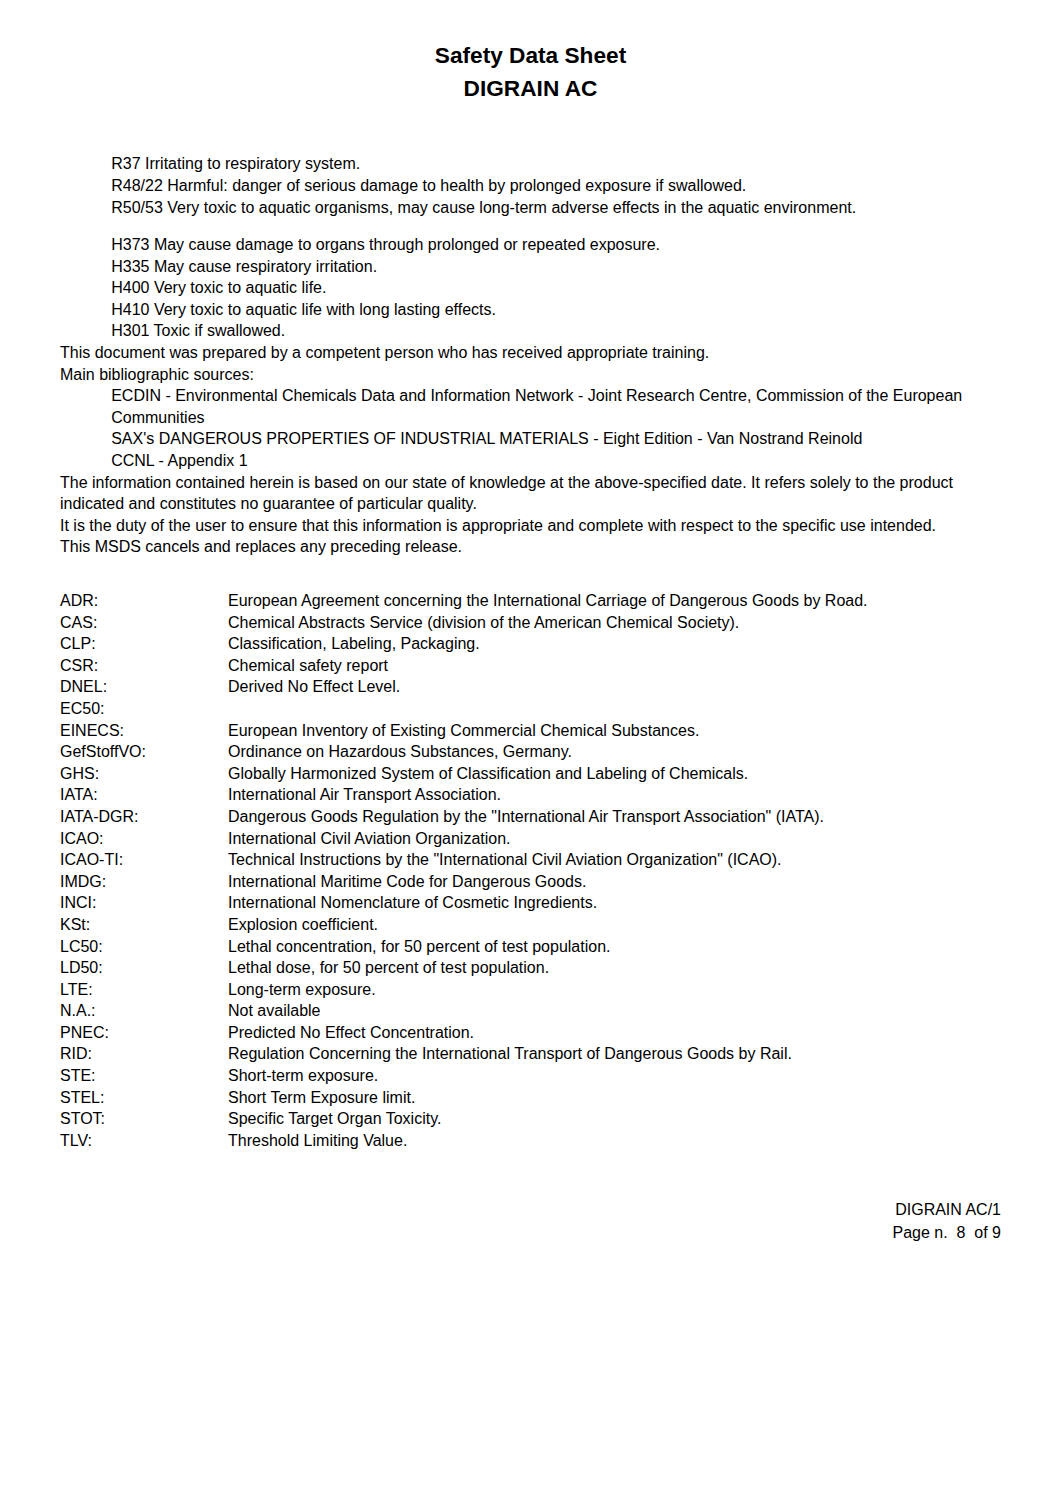Safety Data Sheet
DIGRAIN AC
R37 Irritating to respiratory system.
R48/22 Harmful: danger of serious damage to health by prolonged exposure if swallowed.
R50/53 Very toxic to aquatic organisms, may cause long-term adverse effects in the aquatic environment.
H373 May cause damage to organs through prolonged or repeated exposure.
H335 May cause respiratory irritation.
H400 Very toxic to aquatic life.
H410 Very toxic to aquatic life with long lasting effects.
H301 Toxic if swallowed.
This document was prepared by a competent person who has received appropriate training.
Main bibliographic sources:
ECDIN - Environmental Chemicals Data and Information Network - Joint Research Centre, Commission of the European Communities
SAX's DANGEROUS PROPERTIES OF INDUSTRIAL MATERIALS - Eight Edition - Van Nostrand Reinold
CCNL - Appendix 1
The information contained herein is based on our state of knowledge at the above-specified date. It refers solely to the product indicated and constitutes no guarantee of particular quality.
It is the duty of the user to ensure that this information is appropriate and complete with respect to the specific use intended.
This MSDS cancels and replaces any preceding release.
ADR:
European Agreement concerning the International Carriage of Dangerous Goods by Road.
CAS:
Chemical Abstracts Service (division of the American Chemical Society).
CLP:
Classification, Labeling, Packaging.
CSR:
Chemical safety report
DNEL:
Derived No Effect Level.
EC50:
EINECS:
European Inventory of Existing Commercial Chemical Substances.
GefStoffVO:
Ordinance on Hazardous Substances, Germany.
GHS:
Globally Harmonized System of Classification and Labeling of Chemicals.
IATA:
International Air Transport Association.
IATA-DGR:
Dangerous Goods Regulation by the "International Air Transport Association" (IATA).
ICAO:
International Civil Aviation Organization.
ICAO-TI:
Technical Instructions by the "International Civil Aviation Organization" (ICAO).
IMDG:
International Maritime Code for Dangerous Goods.
INCI:
International Nomenclature of Cosmetic Ingredients.
KSt:
Explosion coefficient.
LC50:
Lethal concentration, for 50 percent of test population.
LD50:
Lethal dose, for 50 percent of test population.
LTE:
Long-term exposure.
N.A.:
Not available
PNEC:
Predicted No Effect Concentration.
RID:
Regulation Concerning the International Transport of Dangerous Goods by Rail.
STE:
Short-term exposure.
STEL:
Short Term Exposure limit.
STOT:
Specific Target Organ Toxicity.
TLV:
Threshold Limiting Value.
DIGRAIN AC/1
Page n. 8 of 9